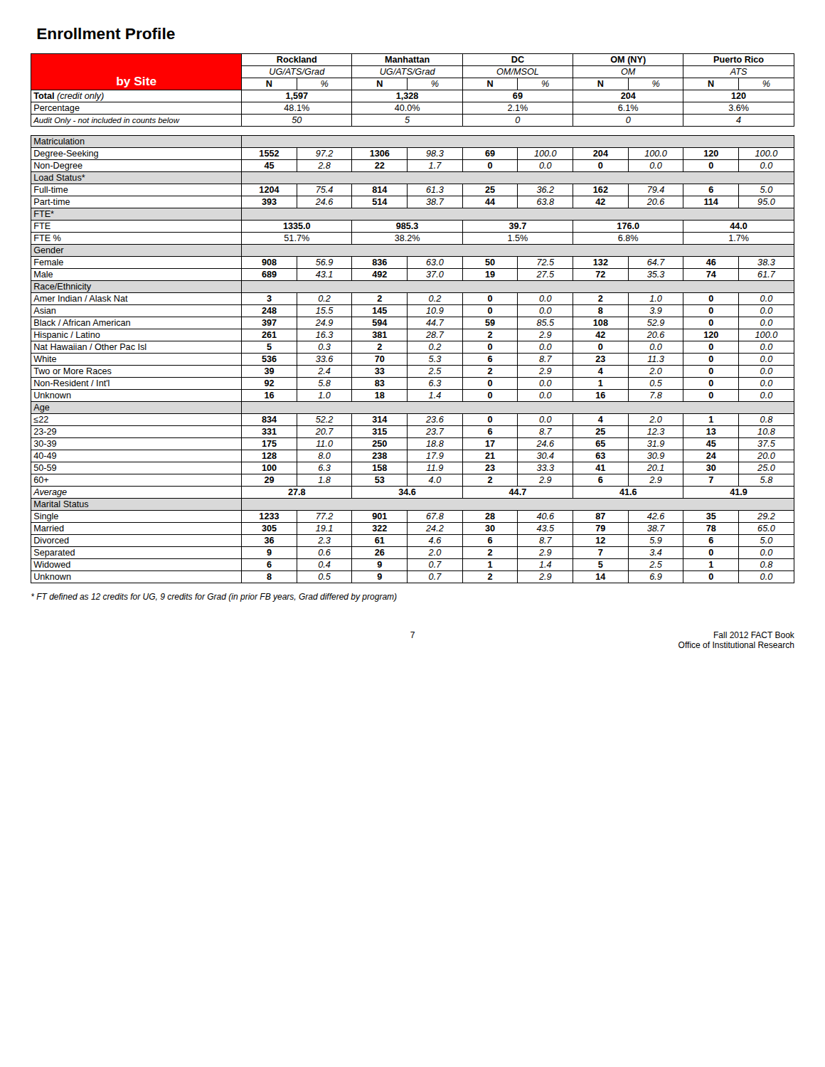Enrollment Profile
| by Site | Rockland | Manhattan | DC | OM (NY) | Puerto Rico |
| UG/ATS/Grad | UG/ATS/Grad | OM/MSOL | OM | ATS |
| N | % | N | % | N | % | N | % | N | % |
| Total (credit only) | 1,597 | 1,328 | 69 | 204 | 120 |
| Percentage | 48.1% | 40.0% | 2.1% | 6.1% | 3.6% |
| Audit Only - not included in counts below | 50 | 5 | 0 | 0 | 4 |
| Matriculation | |
| Degree-Seeking | 1552 | 97.2 | 1306 | 98.3 | 69 | 100.0 | 204 | 100.0 | 120 | 100.0 |
| Non-Degree | 45 | 2.8 | 22 | 1.7 | 0 | 0.0 | 0 | 0.0 | 0 | 0.0 |
| Load Status* | |
| Full-time | 1204 | 75.4 | 814 | 61.3 | 25 | 36.2 | 162 | 79.4 | 6 | 5.0 |
| Part-time | 393 | 24.6 | 514 | 38.7 | 44 | 63.8 | 42 | 20.6 | 114 | 95.0 |
| FTE* | |
| FTE | 1335.0 | 985.3 | 39.7 | 176.0 | 44.0 |
| FTE % | 51.7% | 38.2% | 1.5% | 6.8% | 1.7% |
| Gender | |
| Female | 908 | 56.9 | 836 | 63.0 | 50 | 72.5 | 132 | 64.7 | 46 | 38.3 |
| Male | 689 | 43.1 | 492 | 37.0 | 19 | 27.5 | 72 | 35.3 | 74 | 61.7 |
| Race/Ethnicity | |
| Amer Indian / Alask Nat | 3 | 0.2 | 2 | 0.2 | 0 | 0.0 | 2 | 1.0 | 0 | 0.0 |
| Asian | 248 | 15.5 | 145 | 10.9 | 0 | 0.0 | 8 | 3.9 | 0 | 0.0 |
| Black / African American | 397 | 24.9 | 594 | 44.7 | 59 | 85.5 | 108 | 52.9 | 0 | 0.0 |
| Hispanic / Latino | 261 | 16.3 | 381 | 28.7 | 2 | 2.9 | 42 | 20.6 | 120 | 100.0 |
| Nat Hawaiian / Other Pac Isl | 5 | 0.3 | 2 | 0.2 | 0 | 0.0 | 0 | 0.0 | 0 | 0.0 |
| White | 536 | 33.6 | 70 | 5.3 | 6 | 8.7 | 23 | 11.3 | 0 | 0.0 |
| Two or More Races | 39 | 2.4 | 33 | 2.5 | 2 | 2.9 | 4 | 2.0 | 0 | 0.0 |
| Non-Resident / Int'l | 92 | 5.8 | 83 | 6.3 | 0 | 0.0 | 1 | 0.5 | 0 | 0.0 |
| Unknown | 16 | 1.0 | 18 | 1.4 | 0 | 0.0 | 16 | 7.8 | 0 | 0.0 |
| Age | |
| ≤22 | 834 | 52.2 | 314 | 23.6 | 0 | 0.0 | 4 | 2.0 | 1 | 0.8 |
| 23-29 | 331 | 20.7 | 315 | 23.7 | 6 | 8.7 | 25 | 12.3 | 13 | 10.8 |
| 30-39 | 175 | 11.0 | 250 | 18.8 | 17 | 24.6 | 65 | 31.9 | 45 | 37.5 |
| 40-49 | 128 | 8.0 | 238 | 17.9 | 21 | 30.4 | 63 | 30.9 | 24 | 20.0 |
| 50-59 | 100 | 6.3 | 158 | 11.9 | 23 | 33.3 | 41 | 20.1 | 30 | 25.0 |
| 60+ | 29 | 1.8 | 53 | 4.0 | 2 | 2.9 | 6 | 2.9 | 7 | 5.8 |
| Average | 27.8 | 34.6 | 44.7 | 41.6 | 41.9 |
| Marital Status | |
| Single | 1233 | 77.2 | 901 | 67.8 | 28 | 40.6 | 87 | 42.6 | 35 | 29.2 |
| Married | 305 | 19.1 | 322 | 24.2 | 30 | 43.5 | 79 | 38.7 | 78 | 65.0 |
| Divorced | 36 | 2.3 | 61 | 4.6 | 6 | 8.7 | 12 | 5.9 | 6 | 5.0 |
| Separated | 9 | 0.6 | 26 | 2.0 | 2 | 2.9 | 7 | 3.4 | 0 | 0.0 |
| Widowed | 6 | 0.4 | 9 | 0.7 | 1 | 1.4 | 5 | 2.5 | 1 | 0.8 |
| Unknown | 8 | 0.5 | 9 | 0.7 | 2 | 2.9 | 14 | 6.9 | 0 | 0.0 |
* FT defined as 12 credits for UG, 9 credits for Grad (in prior FB years, Grad differed by program)
7
Fall 2012 FACT Book
Office of Institutional Research